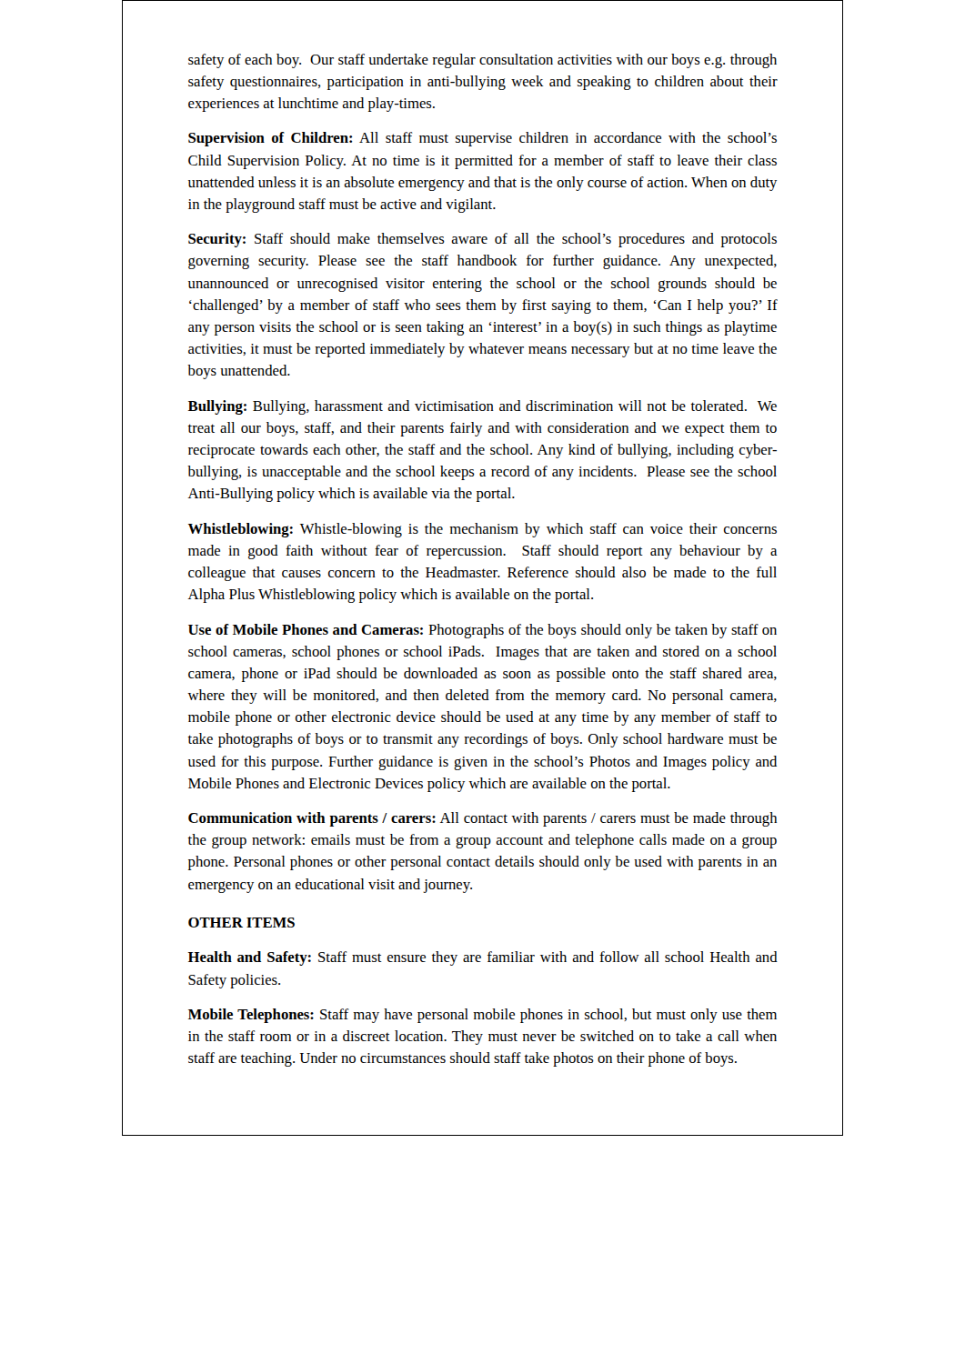safety of each boy. Our staff undertake regular consultation activities with our boys e.g. through safety questionnaires, participation in anti-bullying week and speaking to children about their experiences at lunchtime and play-times.
Supervision of Children: All staff must supervise children in accordance with the school’s Child Supervision Policy. At no time is it permitted for a member of staff to leave their class unattended unless it is an absolute emergency and that is the only course of action. When on duty in the playground staff must be active and vigilant.
Security: Staff should make themselves aware of all the school’s procedures and protocols governing security. Please see the staff handbook for further guidance. Any unexpected, unannounced or unrecognised visitor entering the school or the school grounds should be ‘challenged’ by a member of staff who sees them by first saying to them, ‘Can I help you?’ If any person visits the school or is seen taking an ‘interest’ in a boy(s) in such things as playtime activities, it must be reported immediately by whatever means necessary but at no time leave the boys unattended.
Bullying: Bullying, harassment and victimisation and discrimination will not be tolerated. We treat all our boys, staff, and their parents fairly and with consideration and we expect them to reciprocate towards each other, the staff and the school. Any kind of bullying, including cyber-bullying, is unacceptable and the school keeps a record of any incidents. Please see the school Anti-Bullying policy which is available via the portal.
Whistleblowing: Whistle-blowing is the mechanism by which staff can voice their concerns made in good faith without fear of repercussion. Staff should report any behaviour by a colleague that causes concern to the Headmaster. Reference should also be made to the full Alpha Plus Whistleblowing policy which is available on the portal.
Use of Mobile Phones and Cameras: Photographs of the boys should only be taken by staff on school cameras, school phones or school iPads. Images that are taken and stored on a school camera, phone or iPad should be downloaded as soon as possible onto the staff shared area, where they will be monitored, and then deleted from the memory card. No personal camera, mobile phone or other electronic device should be used at any time by any member of staff to take photographs of boys or to transmit any recordings of boys. Only school hardware must be used for this purpose. Further guidance is given in the school’s Photos and Images policy and Mobile Phones and Electronic Devices policy which are available on the portal.
Communication with parents / carers: All contact with parents / carers must be made through the group network: emails must be from a group account and telephone calls made on a group phone. Personal phones or other personal contact details should only be used with parents in an emergency on an educational visit and journey.
OTHER ITEMS
Health and Safety: Staff must ensure they are familiar with and follow all school Health and Safety policies.
Mobile Telephones: Staff may have personal mobile phones in school, but must only use them in the staff room or in a discreet location. They must never be switched on to take a call when staff are teaching. Under no circumstances should staff take photos on their phone of boys.